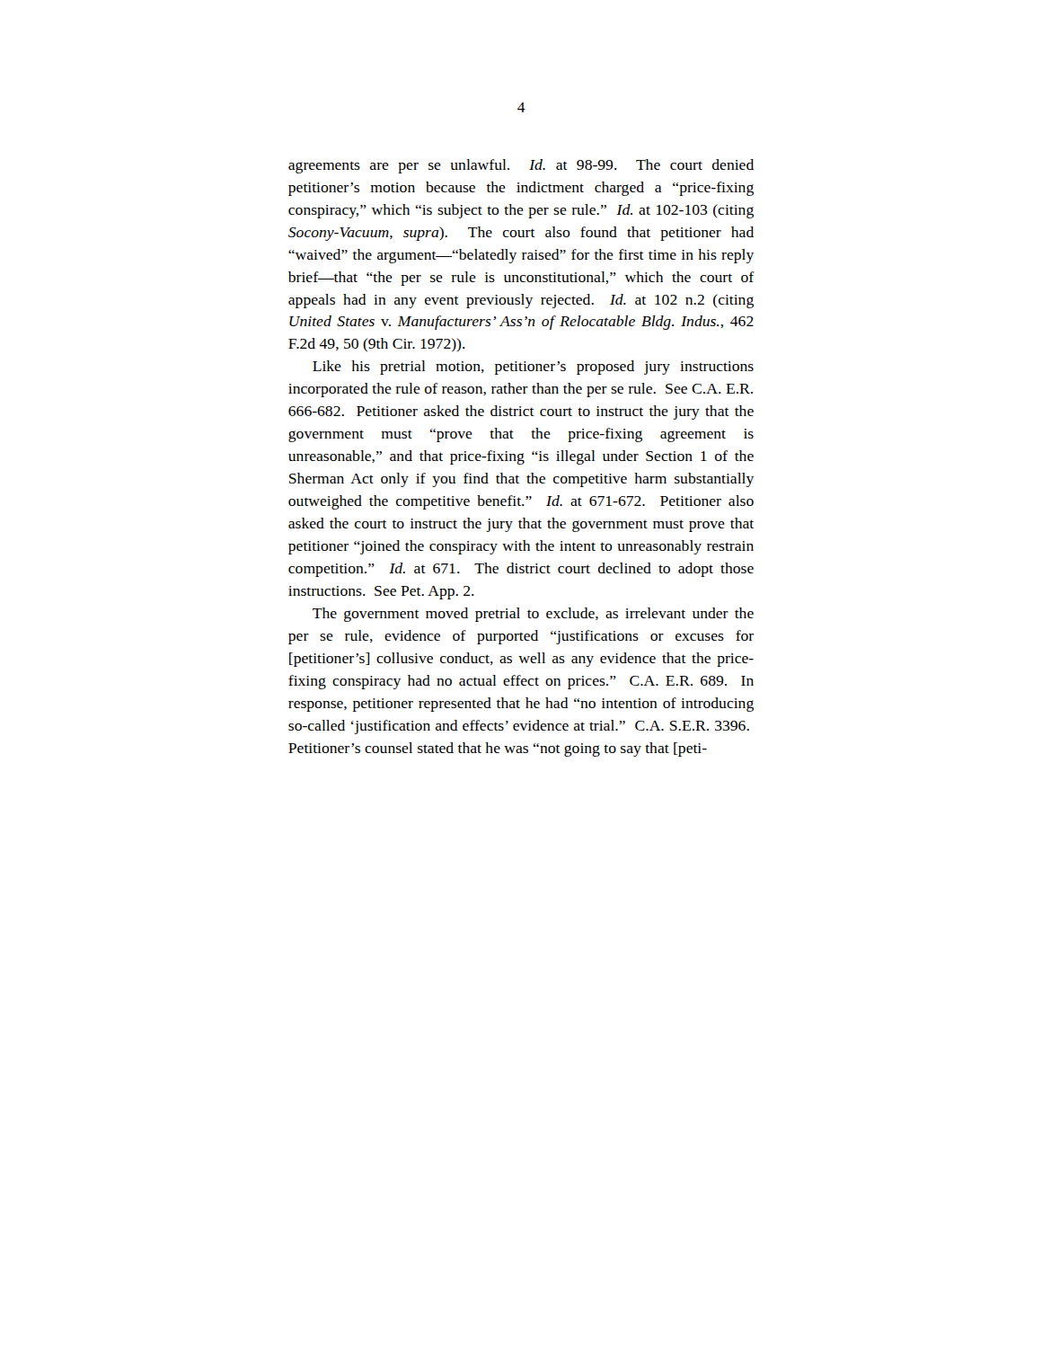4
agreements are per se unlawful. Id. at 98-99. The court denied petitioner’s motion because the indictment charged a “price-fixing conspiracy,” which “is subject to the per se rule.” Id. at 102-103 (citing Socony-Vacuum, supra). The court also found that petitioner had “waived” the argument—“belatedly raised” for the first time in his reply brief—that “the per se rule is unconstitutional,” which the court of appeals had in any event previously rejected. Id. at 102 n.2 (citing United States v. Manufacturers’ Ass’n of Relocatable Bldg. Indus., 462 F.2d 49, 50 (9th Cir. 1972)).
Like his pretrial motion, petitioner’s proposed jury instructions incorporated the rule of reason, rather than the per se rule. See C.A. E.R. 666-682. Petitioner asked the district court to instruct the jury that the government must “prove that the price-fixing agreement is unreasonable,” and that price-fixing “is illegal under Section 1 of the Sherman Act only if you find that the competitive harm substantially outweighed the competitive benefit.” Id. at 671-672. Petitioner also asked the court to instruct the jury that the government must prove that petitioner “joined the conspiracy with the intent to unreasonably restrain competition.” Id. at 671. The district court declined to adopt those instructions. See Pet. App. 2.
The government moved pretrial to exclude, as irrelevant under the per se rule, evidence of purported “justifications or excuses for [petitioner’s] collusive conduct, as well as any evidence that the price-fixing conspiracy had no actual effect on prices.” C.A. E.R. 689. In response, petitioner represented that he had “no intention of introducing so-called ‘justification and effects’ evidence at trial.” C.A. S.E.R. 3396. Petitioner’s counsel stated that he was “not going to say that [peti-